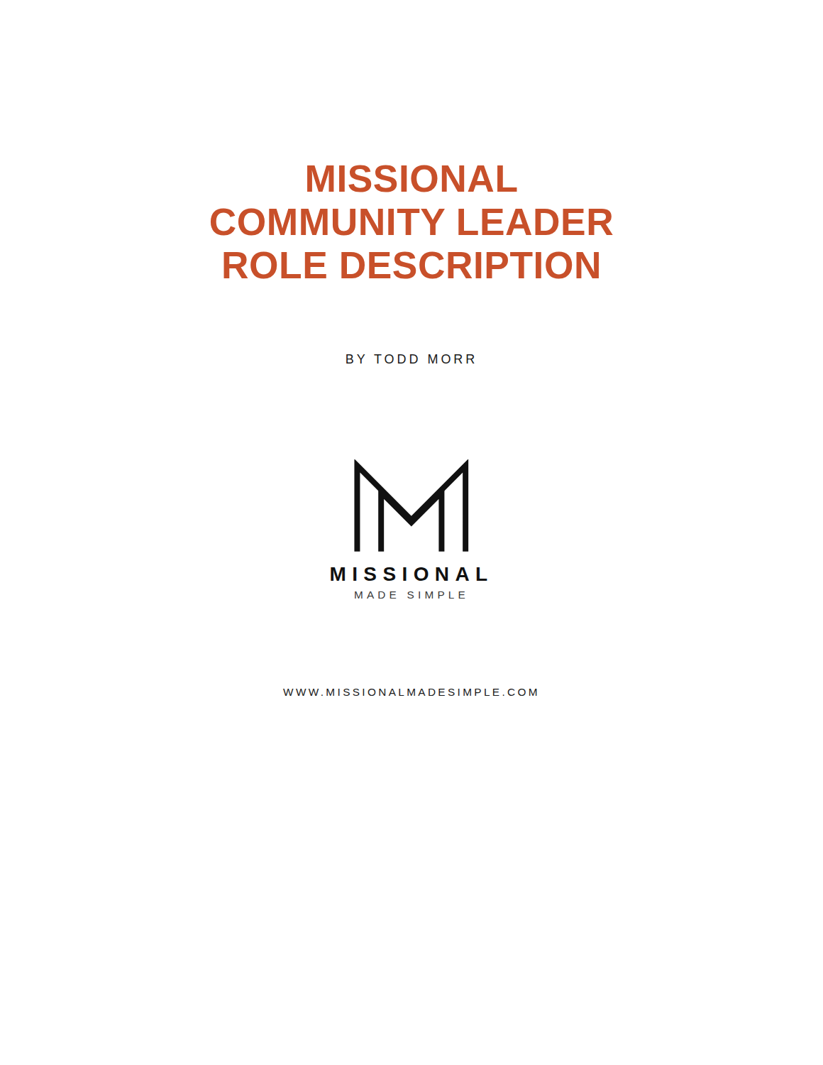Missional Community Leader Role Description
By Todd Morr
Missional
Made Simple
www.missionalmadesimple.com